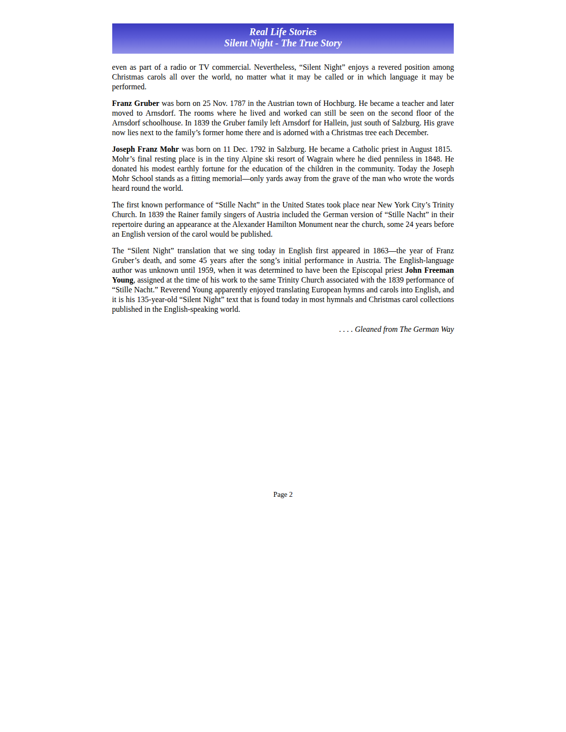Real Life Stories
Silent Night - The True Story
even as part of a radio or TV commercial. Nevertheless, “Silent Night” enjoys a revered position among Christmas carols all over the world, no matter what it may be called or in which language it may be performed.
Franz Gruber was born on 25 Nov. 1787 in the Austrian town of Hochburg. He became a teacher and later moved to Arnsdorf. The rooms where he lived and worked can still be seen on the second floor of the Arnsdorf schoolhouse. In 1839 the Gruber family left Arnsdorf for Hallein, just south of Salzburg. His grave now lies next to the family’s former home there and is adorned with a Christmas tree each December.
Joseph Franz Mohr was born on 11 Dec. 1792 in Salzburg. He became a Catholic priest in August 1815. Mohr’s final resting place is in the tiny Alpine ski resort of Wagrain where he died penniless in 1848. He donated his modest earthly fortune for the education of the children in the community. Today the Joseph Mohr School stands as a fitting memorial—only yards away from the grave of the man who wrote the words heard round the world.
The first known performance of “Stille Nacht” in the United States took place near New York City’s Trinity Church. In 1839 the Rainer family singers of Austria included the German version of “Stille Nacht” in their repertoire during an appearance at the Alexander Hamilton Monument near the church, some 24 years before an English version of the carol would be published.
The “Silent Night” translation that we sing today in English first appeared in 1863—the year of Franz Gruber’s death, and some 45 years after the song’s initial performance in Austria. The English-language author was unknown until 1959, when it was determined to have been the Episcopal priest John Freeman Young, assigned at the time of his work to the same Trinity Church associated with the 1839 performance of “Stille Nacht.” Reverend Young apparently enjoyed translating European hymns and carols into English, and it is his 135-year-old “Silent Night” text that is found today in most hymnals and Christmas carol collections published in the English-speaking world.
. . . . Gleaned from The German Way
Page 2